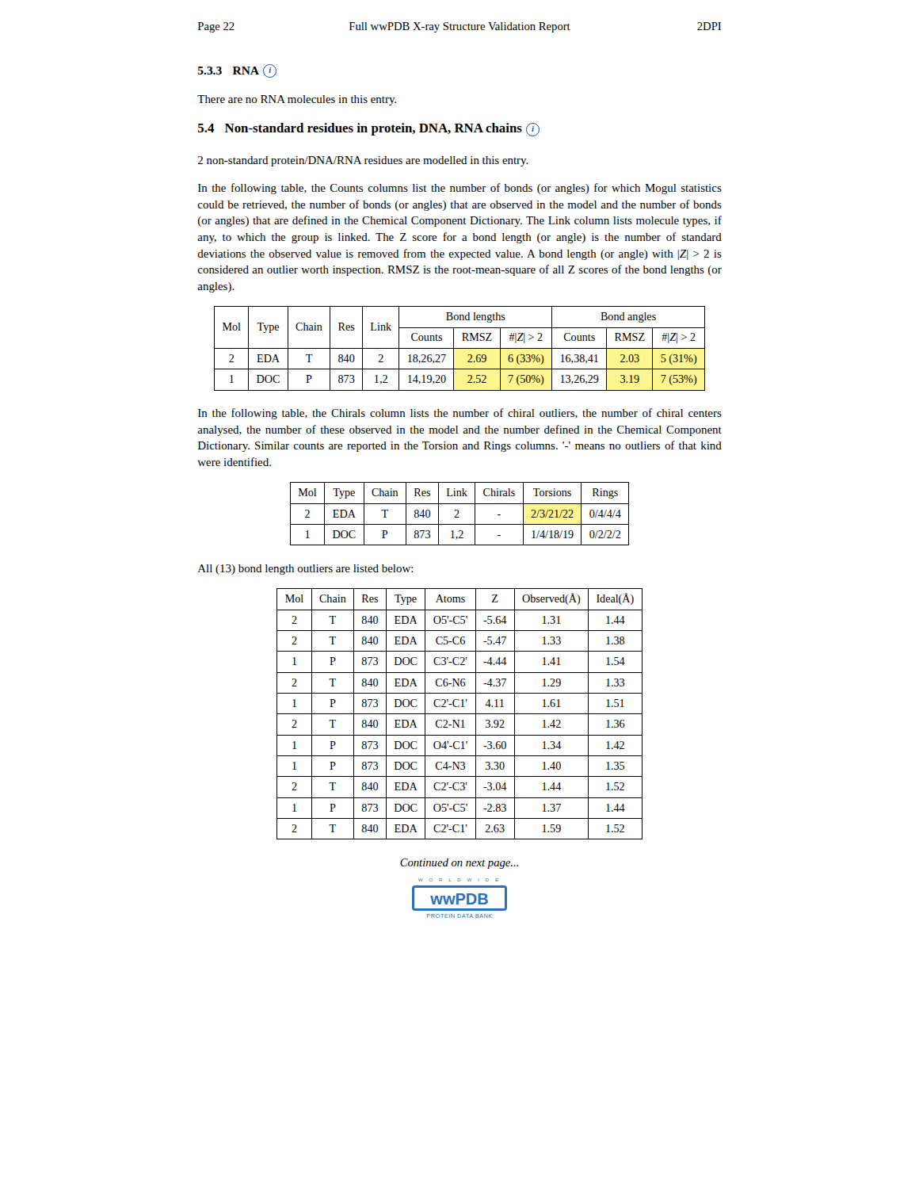Page 22
Full wwPDB X-ray Structure Validation Report
2DPI
5.3.3 RNAi
There are no RNA molecules in this entry.
5.4 Non-standard residues in protein, DNA, RNA chainsi
2 non-standard protein/DNA/RNA residues are modelled in this entry.
In the following table, the Counts columns list the number of bonds (or angles) for which Mogul statistics could be retrieved, the number of bonds (or angles) that are observed in the model and the number of bonds (or angles) that are defined in the Chemical Component Dictionary. The Link column lists molecule types, if any, to which the group is linked. The Z score for a bond length (or angle) is the number of standard deviations the observed value is removed from the expected value. A bond length (or angle) with |Z| > 2 is considered an outlier worth inspection. RMSZ is the root-mean-square of all Z scores of the bond lengths (or angles).
| Mol | Type | Chain | Res | Link | Bond lengths | Bond angles |
| --- | --- | --- | --- | --- | --- | --- |
| Counts | RMSZ | #/ Z / > 2 | Counts | RMSZ | #/ Z / > 2 |
| 2 | EDA | T | 840 | 2 | 18,26,27 | 2.69 | 6 (33%) | 16,38,41 | 2.03 | 5 (31%) |
| 1 | DOC | P | 873 | 1,2 | 14,19,20 | 2.52 | 7 (50%) | 13,26,29 | 3.19 | 7 (53%) |
In the following table, the Chirals column lists the number of chiral outliers, the number of chiral centers analysed, the number of these observed in the model and the number defined in the Chemical Component Dictionary. Similar counts are reported in the Torsion and Rings columns. '-' means no outliers of that kind were identified.
| Mol | Type | Chain | Res | Link | Chirals | Torsions | Rings |
| --- | --- | --- | --- | --- | --- | --- | --- |
| 2 | EDA | T | 840 | 2 | - | 2/3/21/22 | 0/4/4/4 |
| 1 | DOC | P | 873 | 1,2 | - | 1/4/18/19 | 0/2/2/2 |
All (13) bond length outliers are listed below:
| Mol | Chain | Res | Type | Atoms | Z | Observed(Å) | Ideal(Å) |
| --- | --- | --- | --- | --- | --- | --- | --- |
| 2 | T | 840 | EDA | O5'-C5' | -5.64 | 1.31 | 1.44 |
| 2 | T | 840 | EDA | C5-C6 | -5.47 | 1.33 | 1.38 |
| 1 | P | 873 | DOC | C3'-C2' | -4.44 | 1.41 | 1.54 |
| 2 | T | 840 | EDA | C6-N6 | -4.37 | 1.29 | 1.33 |
| 1 | P | 873 | DOC | C2'-C1' | 4.11 | 1.61 | 1.51 |
| 2 | T | 840 | EDA | C2-N1 | 3.92 | 1.42 | 1.36 |
| 1 | P | 873 | DOC | O4'-C1' | -3.60 | 1.34 | 1.42 |
| 1 | P | 873 | DOC | C4-N3 | 3.30 | 1.40 | 1.35 |
| 2 | T | 840 | EDA | C2'-C3' | -3.04 | 1.44 | 1.52 |
| 1 | P | 873 | DOC | O5'-C5' | -2.83 | 1.37 | 1.44 |
| 2 | T | 840 | EDA | C2'-C1' | 2.63 | 1.59 | 1.52 |
Continued on next page...
W O R L D W I D E
wwPDB
PROTEIN DATA BANK